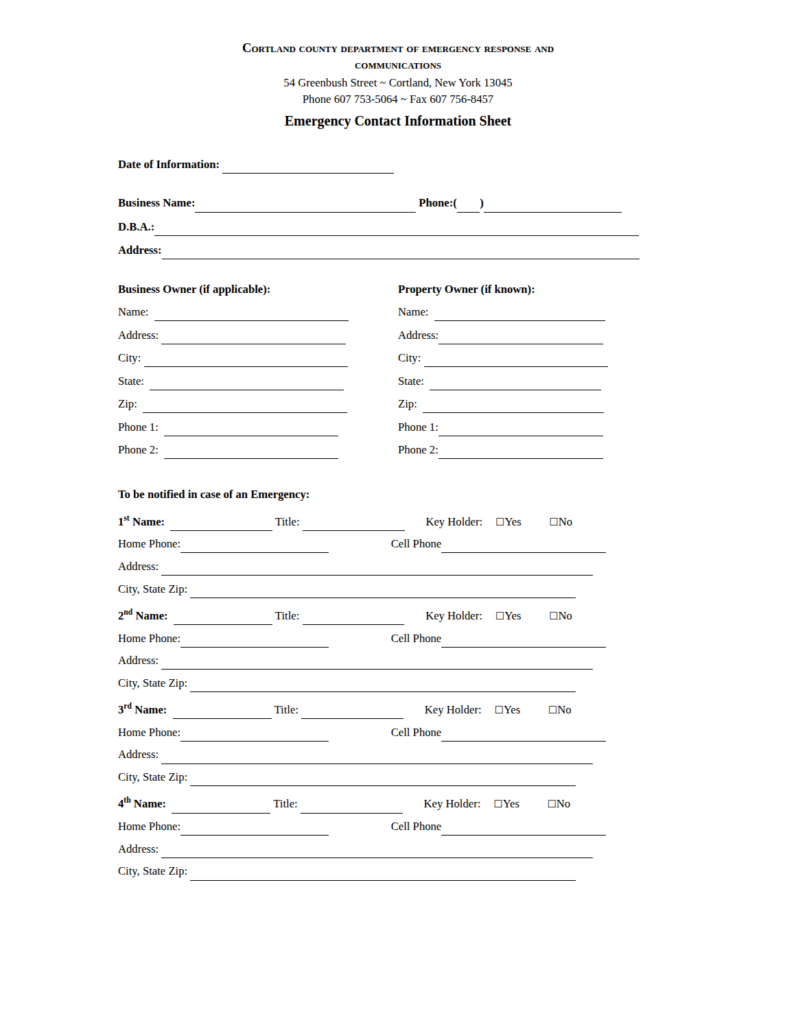Cortland county department of emergency response and
communications
54 Greenbush Street ~ Cortland, New York 13045
Phone 607 753-5064 ~ Fax 607 756-8457
Emergency Contact Information Sheet
Date of Information:
Business Name: Phone:( )
D.B.A.:
Address:
| Business Owner (if applicable) : | Property Owner (if known): |
| Name: Address: City: State: Zip: Phone 1: Phone 2: | Name: Address: City: State: Zip: Phone 1: Phone 2: |
To be notified in case of an Emergency:
1st Name: Title: Key Holder: ☐Yes ☐No
Home Phone: Cell Phone
Address:
City, State Zip:
2nd Name: Title: Key Holder: ☐Yes ☐No
Home Phone: Cell Phone
Address:
City, State Zip:
3rd Name: Title: Key Holder: ☐Yes ☐No
Home Phone: Cell Phone
Address:
City, State Zip:
4th Name: Title: Key Holder: ☐Yes ☐No
Home Phone: Cell Phone
Address:
City, State Zip: